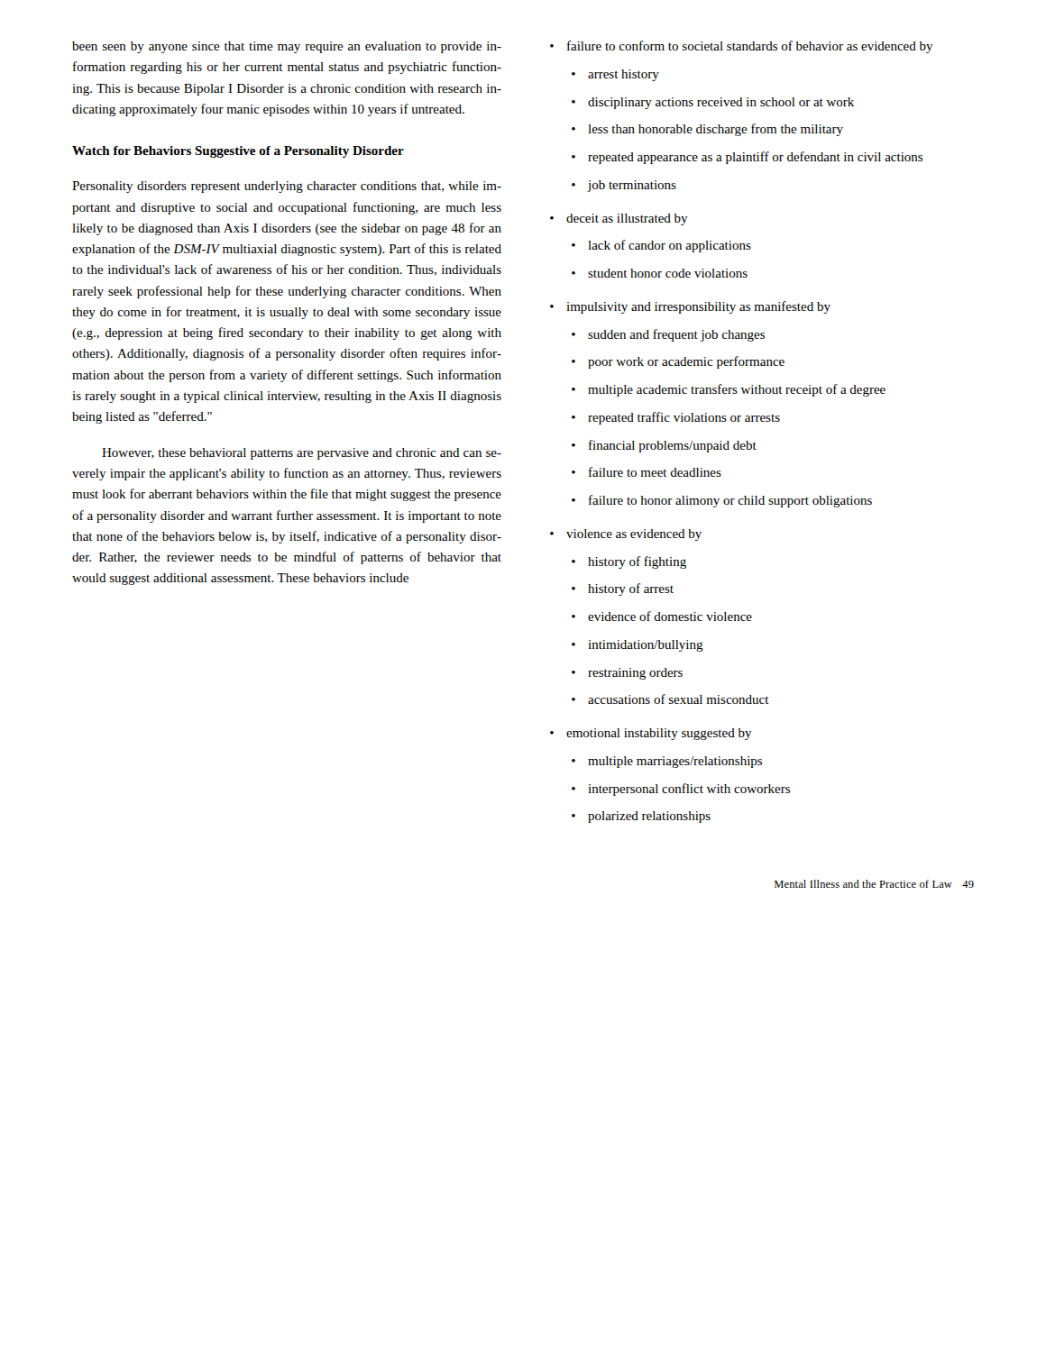been seen by anyone since that time may require an evaluation to provide information regarding his or her current mental status and psychiatric functioning. This is because Bipolar I Disorder is a chronic condition with research indicating approximately four manic episodes within 10 years if untreated.
Watch for Behaviors Suggestive of a Personality Disorder
Personality disorders represent underlying character conditions that, while important and disruptive to social and occupational functioning, are much less likely to be diagnosed than Axis I disorders (see the sidebar on page 48 for an explanation of the DSM-IV multiaxial diagnostic system). Part of this is related to the individual's lack of awareness of his or her condition. Thus, individuals rarely seek professional help for these underlying character conditions. When they do come in for treatment, it is usually to deal with some secondary issue (e.g., depression at being fired secondary to their inability to get along with others). Additionally, diagnosis of a personality disorder often requires information about the person from a variety of different settings. Such information is rarely sought in a typical clinical interview, resulting in the Axis II diagnosis being listed as "deferred."
However, these behavioral patterns are pervasive and chronic and can severely impair the applicant's ability to function as an attorney. Thus, reviewers must look for aberrant behaviors within the file that might suggest the presence of a personality disorder and warrant further assessment. It is important to note that none of the behaviors below is, by itself, indicative of a personality disorder. Rather, the reviewer needs to be mindful of patterns of behavior that would suggest additional assessment. These behaviors include
failure to conform to societal standards of behavior as evidenced by
arrest history
disciplinary actions received in school or at work
less than honorable discharge from the military
repeated appearance as a plaintiff or defendant in civil actions
job terminations
deceit as illustrated by
lack of candor on applications
student honor code violations
impulsivity and irresponsibility as manifested by
sudden and frequent job changes
poor work or academic performance
multiple academic transfers without receipt of a degree
repeated traffic violations or arrests
financial problems/unpaid debt
failure to meet deadlines
failure to honor alimony or child support obligations
violence as evidenced by
history of fighting
history of arrest
evidence of domestic violence
intimidation/bullying
restraining orders
accusations of sexual misconduct
emotional instability suggested by
multiple marriages/relationships
interpersonal conflict with coworkers
polarized relationships
Mental Illness and the Practice of Law49